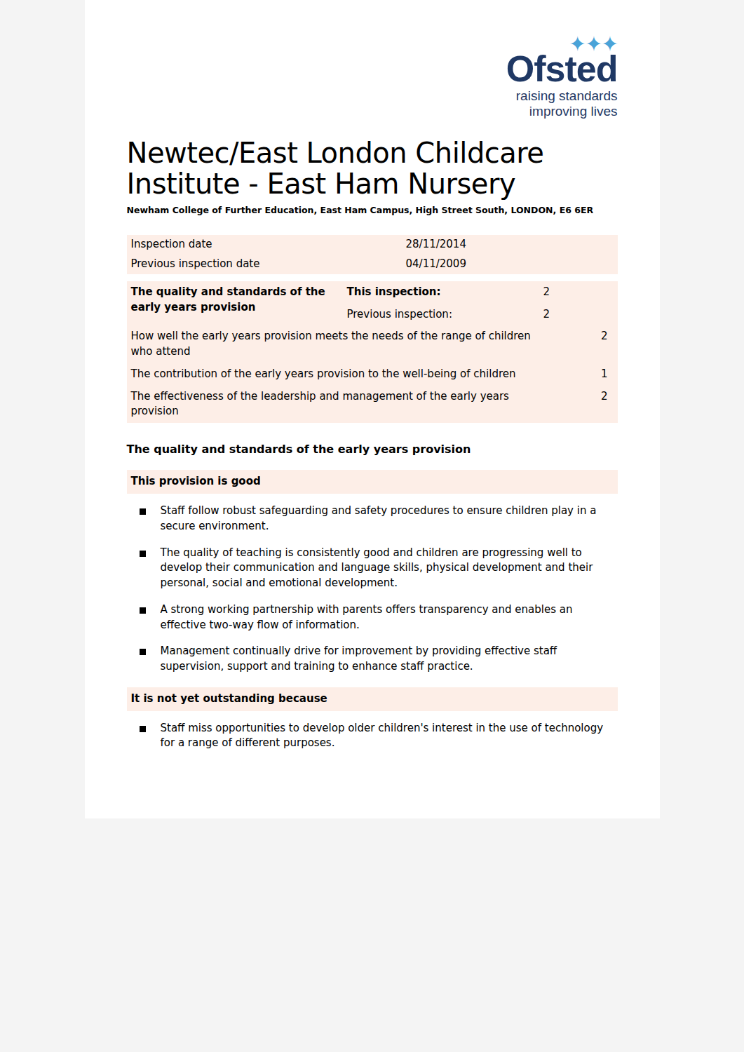✦✦✦
Ofsted
raising standards
improving lives
Newtec/East London Childcare
Institute - East Ham Nursery
Newham College of Further Education, East Ham Campus, High Street South, LONDON, E6 6ER
| Inspection date | 28/11/2014 |
| Previous inspection date | 04/11/2009 |
| The quality and standards of the early years provision | This inspection: | 2 |
| Previous inspection: | 2 |
| How well the early years provision meets the needs of the range of children who attend | 2 |
| The contribution of the early years provision to the well-being of children | 1 |
| The effectiveness of the leadership and management of the early years provision | 2 |
The quality and standards of the early years provision
This provision is good
Staff follow robust safeguarding and safety procedures to ensure children play in a secure environment.
The quality of teaching is consistently good and children are progressing well to develop their communication and language skills, physical development and their personal, social and emotional development.
A strong working partnership with parents offers transparency and enables an effective two-way flow of information.
Management continually drive for improvement by providing effective staff supervision, support and training to enhance staff practice.
It is not yet outstanding because
Staff miss opportunities to develop older children's interest in the use of technology for a range of different purposes.